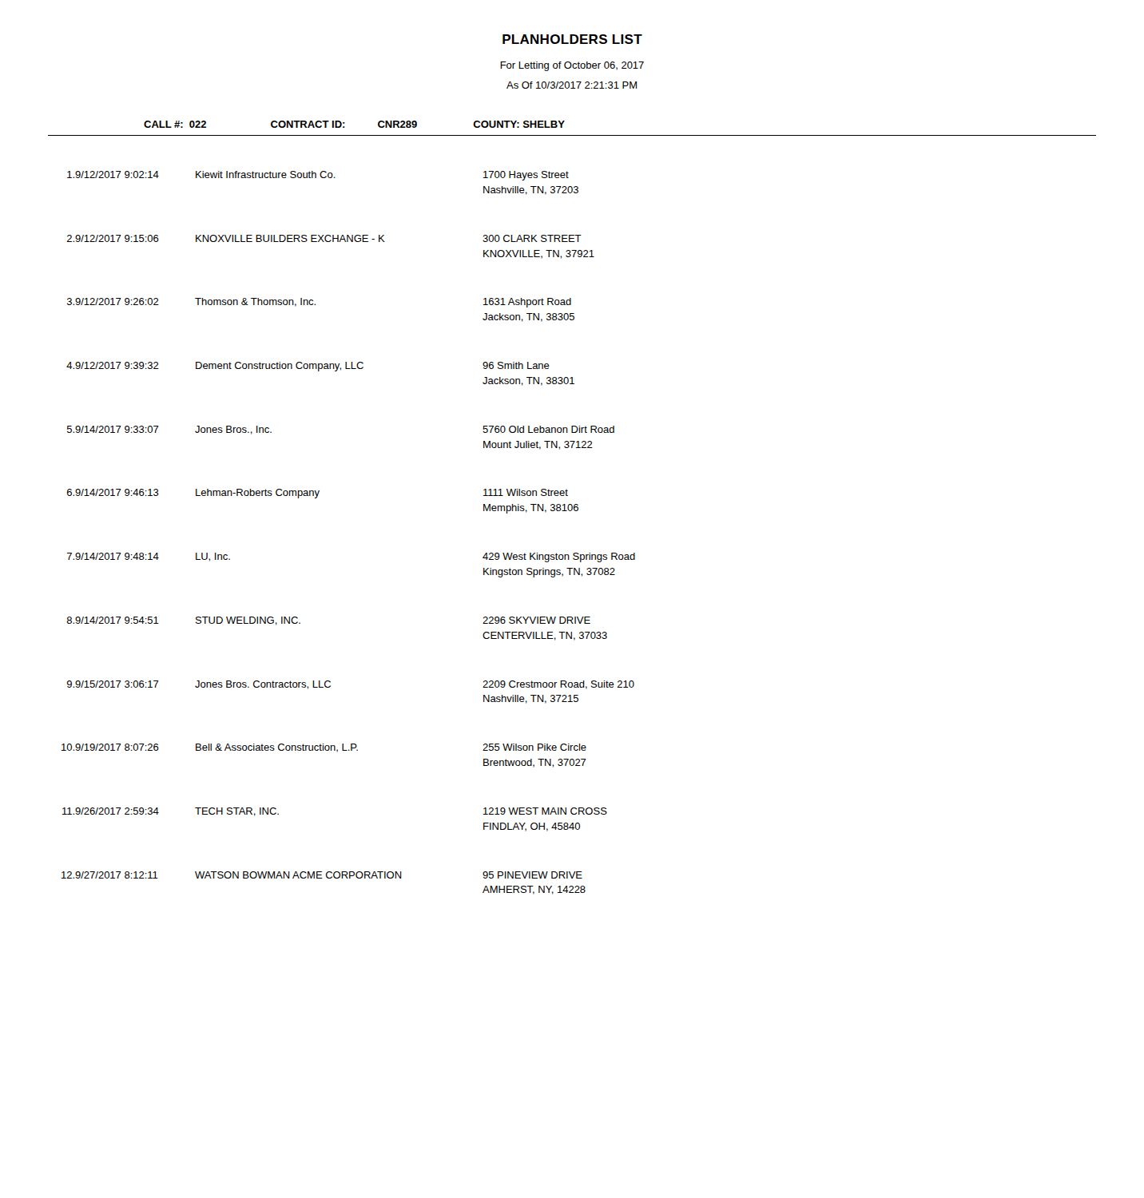PLANHOLDERS LIST
For Letting of October 06, 2017
As Of 10/3/2017 2:21:31 PM
CALL #: 022 CONTRACT ID: CNR289 COUNTY: SHELBY
| 1. | 9/12/2017 9:02:14 | Kiewit Infrastructure South Co. | 1700 Hayes Street Nashville, TN, 37203 |
| 2. | 9/12/2017 9:15:06 | KNOXVILLE BUILDERS EXCHANGE - K | 300 CLARK STREET KNOXVILLE, TN, 37921 |
| 3. | 9/12/2017 9:26:02 | Thomson & Thomson, Inc. | 1631 Ashport Road Jackson, TN, 38305 |
| 4. | 9/12/2017 9:39:32 | Dement Construction Company, LLC | 96 Smith Lane Jackson, TN, 38301 |
| 5. | 9/14/2017 9:33:07 | Jones Bros., Inc. | 5760 Old Lebanon Dirt Road Mount Juliet, TN, 37122 |
| 6. | 9/14/2017 9:46:13 | Lehman-Roberts Company | 1111 Wilson Street Memphis, TN, 38106 |
| 7. | 9/14/2017 9:48:14 | LU, Inc. | 429 West Kingston Springs Road Kingston Springs, TN, 37082 |
| 8. | 9/14/2017 9:54:51 | STUD WELDING, INC. | 2296 SKYVIEW DRIVE CENTERVILLE, TN, 37033 |
| 9. | 9/15/2017 3:06:17 | Jones Bros. Contractors, LLC | 2209 Crestmoor Road, Suite 210 Nashville, TN, 37215 |
| 10. | 9/19/2017 8:07:26 | Bell & Associates Construction, L.P. | 255 Wilson Pike Circle Brentwood, TN, 37027 |
| 11. | 9/26/2017 2:59:34 | TECH STAR, INC. | 1219 WEST MAIN CROSS FINDLAY, OH, 45840 |
| 12. | 9/27/2017 8:12:11 | WATSON BOWMAN ACME CORPORATION | 95 PINEVIEW DRIVE AMHERST, NY, 14228 |